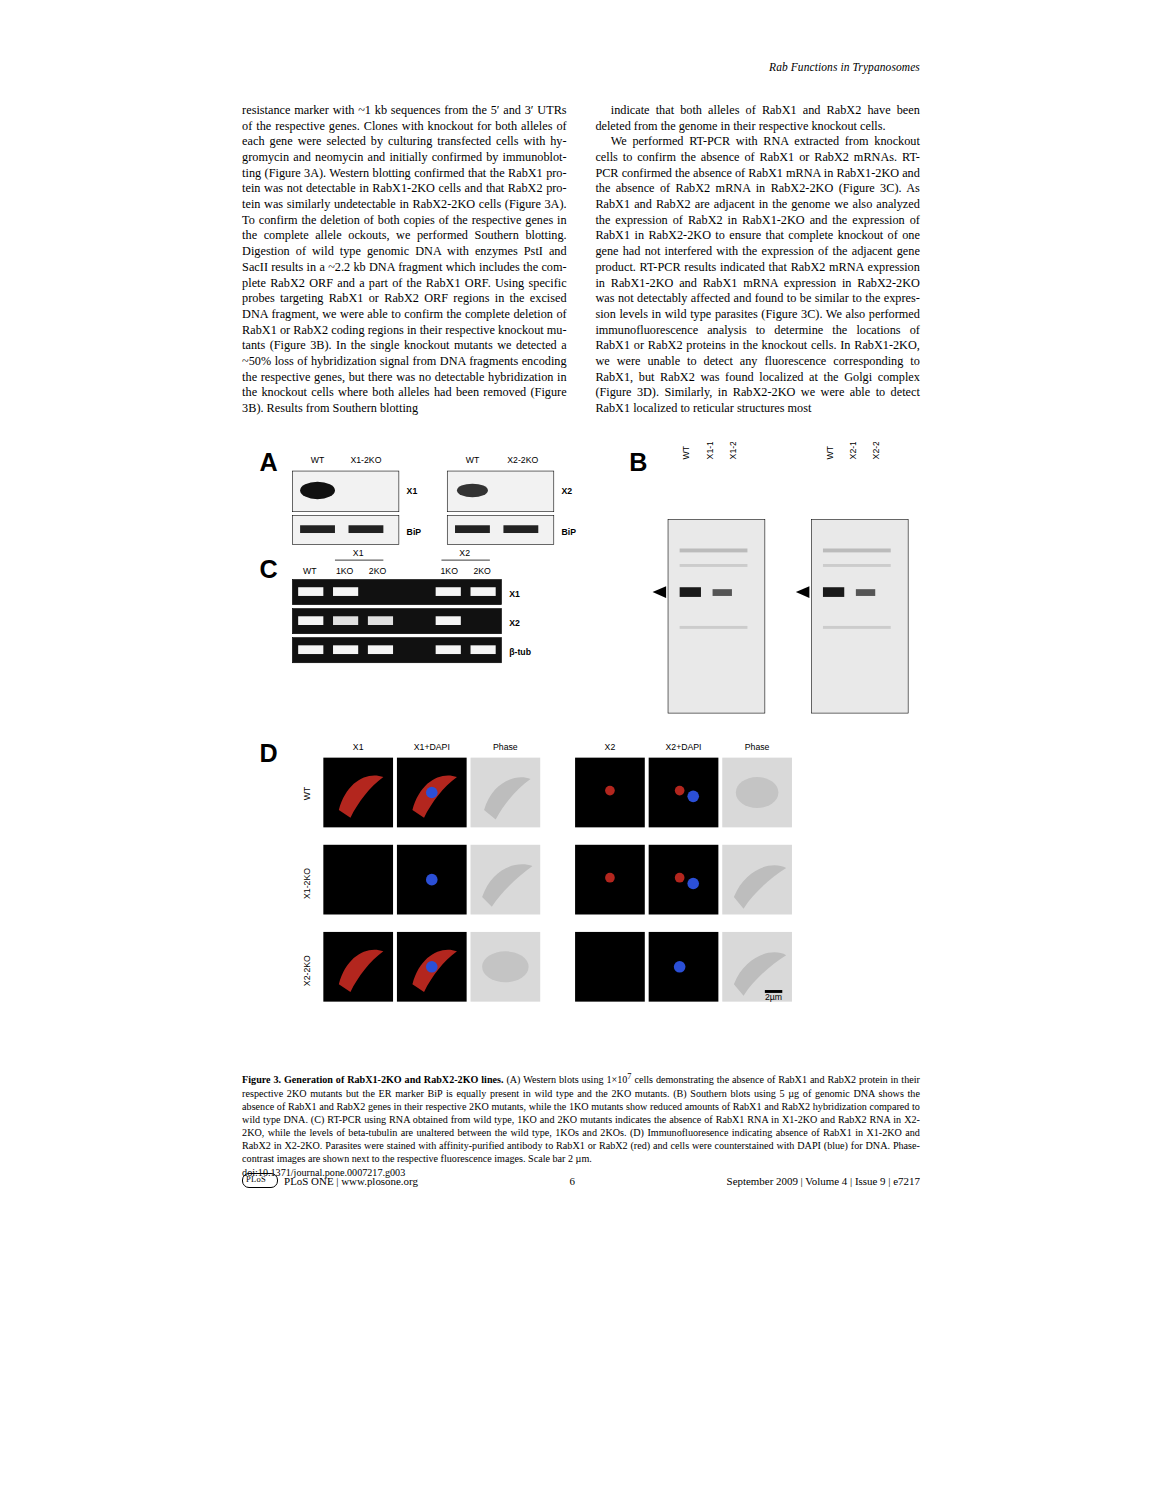Rab Functions in Trypanosomes
resistance marker with ~1 kb sequences from the 5′ and 3′ UTRs of the respective genes. Clones with knockout for both alleles of each gene were selected by culturing transfected cells with hygromycin and neomycin and initially confirmed by immunoblotting (Figure 3A). Western blotting confirmed that the RabX1 protein was not detectable in RabX1-2KO cells and that RabX2 protein was similarly undetectable in RabX2-2KO cells (Figure 3A). To confirm the deletion of both copies of the respective genes in the complete allele ockouts, we performed Southern blotting. Digestion of wild type genomic DNA with enzymes PstI and SacII results in a ~2.2 kb DNA fragment which includes the complete RabX2 ORF and a part of the RabX1 ORF. Using specific probes targeting RabX1 or RabX2 ORF regions in the excised DNA fragment, we were able to confirm the complete deletion of RabX1 or RabX2 coding regions in their respective knockout mutants (Figure 3B). In the single knockout mutants we detected a ~50% loss of hybridization signal from DNA fragments encoding the respective genes, but there was no detectable hybridization in the knockout cells where both alleles had been removed (Figure 3B). Results from Southern blotting
indicate that both alleles of RabX1 and RabX2 have been deleted from the genome in their respective knockout cells.
We performed RT-PCR with RNA extracted from knockout cells to confirm the absence of RabX1 or RabX2 mRNAs. RT-PCR confirmed the absence of RabX1 mRNA in RabX1-2KO and the absence of RabX2 mRNA in RabX2-2KO (Figure 3C). As RabX1 and RabX2 are adjacent in the genome we also analyzed the expression of RabX2 in RabX1-2KO and the expression of RabX1 in RabX2-2KO to ensure that complete knockout of one gene had not interfered with the expression of the adjacent gene product. RT-PCR results indicated that RabX2 mRNA expression in RabX1-2KO and RabX1 mRNA expression in RabX2-2KO was not detectably affected and found to be similar to the expression levels in wild type parasites (Figure 3C). We also performed immunofluorescence analysis to determine the locations of RabX1 or RabX2 proteins in the knockout cells. In RabX1-2KO, we were unable to detect any fluorescence corresponding to RabX1, but RabX2 was found localized at the Golgi complex (Figure 3D). Similarly, in RabX2-2KO we were able to detect RabX1 localized to reticular structures most
A WT X1-2KO WT X2-2KO X1 BiP X2 BiP B WT X1-1KO X1-2KO WT X2-1KO X2-2KO C X1 X2 WT 1KO 2KO 1KO 2KO X1 X2 β-tub D X1 X1+DAPI Phase X2 X2+DAPI Phase WT X1-2KO X2-2KO 2µm
Figure 3. Generation of RabX1-2KO and RabX2-2KO lines. (A) Western blots using 1×107 cells demonstrating the absence of RabX1 and RabX2 protein in their respective 2KO mutants but the ER marker BiP is equally present in wild type and the 2KO mutants. (B) Southern blots using 5 µg of genomic DNA shows the absence of RabX1 and RabX2 genes in their respective 2KO mutants, while the 1KO mutants show reduced amounts of RabX1 and RabX2 hybridization compared to wild type DNA. (C) RT-PCR using RNA obtained from wild type, 1KO and 2KO mutants indicates the absence of RabX1 RNA in X1-2KO and RabX2 RNA in X2-2KO, while the levels of beta-tubulin are unaltered between the wild type, 1KOs and 2KOs. (D) Immunofluoresence indicating absence of RabX1 in X1-2KO and RabX2 in X2-2KO. Parasites were stained with affinity-purified antibody to RabX1 or RabX2 (red) and cells were counterstained with DAPI (blue) for DNA. Phase-contrast images are shown next to the respective fluorescence images. Scale bar 2 µm.
doi:10.1371/journal.pone.0007217.g003
PLoS ONE | www.plosone.org
6
September 2009 | Volume 4 | Issue 9 | e7217